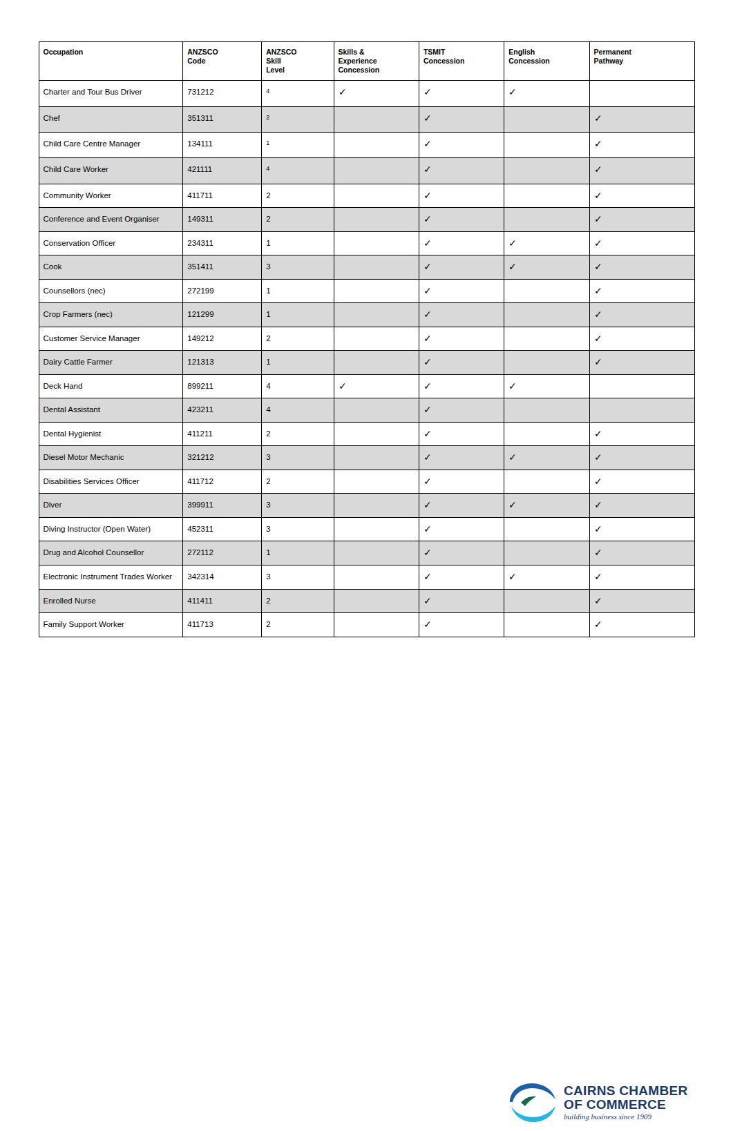| Occupation | ANZSCO Code | ANZSCO Skill Level | Skills & Experience Concession | TSMIT Concession | English Concession | Permanent Pathway |
| --- | --- | --- | --- | --- | --- | --- |
| Charter and Tour Bus Driver | 731212 | 4 | ✓ | ✓ | ✓ | |
| Chef | 351311 | 2 | | ✓ | | ✓ |
| Child Care Centre Manager | 134111 | 1 | | ✓ | | ✓ |
| Child Care Worker | 421111 | 4 | | ✓ | | ✓ |
| Community Worker | 411711 | 2 | | ✓ | | ✓ |
| Conference and Event Organiser | 149311 | 2 | | ✓ | | ✓ |
| Conservation Officer | 234311 | 1 | | ✓ | ✓ | ✓ |
| Cook | 351411 | 3 | | ✓ | ✓ | ✓ |
| Counsellors (nec) | 272199 | 1 | | ✓ | | ✓ |
| Crop Farmers (nec) | 121299 | 1 | | ✓ | | ✓ |
| Customer Service Manager | 149212 | 2 | | ✓ | | ✓ |
| Dairy Cattle Farmer | 121313 | 1 | | ✓ | | ✓ |
| Deck Hand | 899211 | 4 | ✓ | ✓ | ✓ | |
| Dental Assistant | 423211 | 4 | | ✓ | | |
| Dental Hygienist | 411211 | 2 | | ✓ | | ✓ |
| Diesel Motor Mechanic | 321212 | 3 | | ✓ | ✓ | ✓ |
| Disabilities Services Officer | 411712 | 2 | | ✓ | | ✓ |
| Diver | 399911 | 3 | | ✓ | ✓ | ✓ |
| Diving Instructor (Open Water) | 452311 | 3 | | ✓ | | ✓ |
| Drug and Alcohol Counsellor | 272112 | 1 | | ✓ | | ✓ |
| Electronic Instrument Trades Worker | 342314 | 3 | | ✓ | ✓ | ✓ |
| Enrolled Nurse | 411411 | 2 | | ✓ | | ✓ |
| Family Support Worker | 411713 | 2 | | ✓ | | ✓ |
CAIRNS CHAMBER
OF COMMERCE
building business since 1909